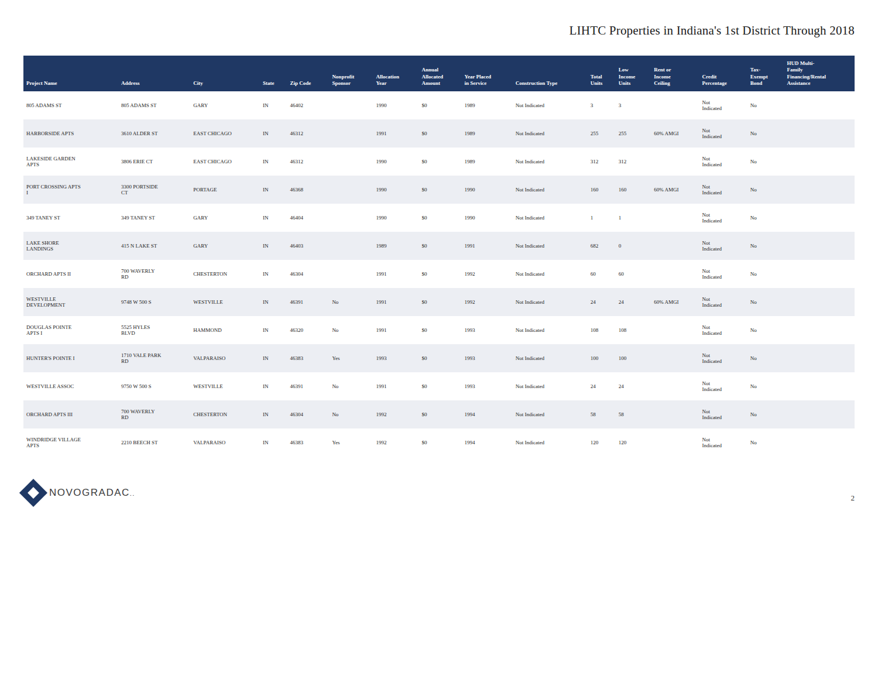LIHTC Properties in Indiana's 1st District Through 2018
| Project Name | Address | City | State | Zip Code | Nonprofit Sponsor | Allocation Year | Annual Allocated Amount | Year Placed in Service | Construction Type | Total Units | Low Income Units | Rent or Income Ceiling | Credit Percentage | Tax- Exempt Bond | HUD Multi- Family Financing/Rental Assistance |
| --- | --- | --- | --- | --- | --- | --- | --- | --- | --- | --- | --- | --- | --- | --- | --- |
| 805 ADAMS ST | 805 ADAMS ST | GARY | IN | 46402 | | 1990 | $0 | 1989 | Not Indicated | 3 | 3 | | Not Indicated | No | |
| HARBORSIDE APTS | 3610 ALDER ST | EAST CHICAGO | IN | 46312 | | 1991 | $0 | 1989 | Not Indicated | 255 | 255 | 60% AMGI | Not Indicated | No | |
| LAKESIDE GARDEN APTS | 3806 ERIE CT | EAST CHICAGO | IN | 46312 | | 1990 | $0 | 1989 | Not Indicated | 312 | 312 | | Not Indicated | No | |
| PORT CROSSING APTS I | 3300 PORTSIDE CT | PORTAGE | IN | 46368 | | 1990 | $0 | 1990 | Not Indicated | 160 | 160 | 60% AMGI | Not Indicated | No | |
| 349 TANEY ST | 349 TANEY ST | GARY | IN | 46404 | | 1990 | $0 | 1990 | Not Indicated | 1 | 1 | | Not Indicated | No | |
| LAKE SHORE LANDINGS | 415 N LAKE ST | GARY | IN | 46403 | | 1989 | $0 | 1991 | Not Indicated | 682 | 0 | | Not Indicated | No | |
| ORCHARD APTS II | 700 WAVERLY RD | CHESTERTON | IN | 46304 | | 1991 | $0 | 1992 | Not Indicated | 60 | 60 | | Not Indicated | No | |
| WESTVILLE DEVELOPMENT | 9748 W 500 S | WESTVILLE | IN | 46391 | No | 1991 | $0 | 1992 | Not Indicated | 24 | 24 | 60% AMGI | Not Indicated | No | |
| DOUGLAS POINTE APTS I | 5525 HYLES BLVD | HAMMOND | IN | 46320 | No | 1991 | $0 | 1993 | Not Indicated | 108 | 108 | | Not Indicated | No | |
| HUNTER'S POINTE I | 1710 VALE PARK RD | VALPARAISO | IN | 46383 | Yes | 1993 | $0 | 1993 | Not Indicated | 100 | 100 | | Not Indicated | No | |
| WESTVILLE ASSOC | 9750 W 500 S | WESTVILLE | IN | 46391 | No | 1991 | $0 | 1993 | Not Indicated | 24 | 24 | | Not Indicated | No | |
| ORCHARD APTS III | 700 WAVERLY RD | CHESTERTON | IN | 46304 | No | 1992 | $0 | 1994 | Not Indicated | 58 | 58 | | Not Indicated | No | |
| WINDRIDGE VILLAGE APTS | 2210 BEECH ST | VALPARAISO | IN | 46383 | Yes | 1992 | $0 | 1994 | Not Indicated | 120 | 120 | | Not Indicated | No | |
NOVOGRADAC..
2